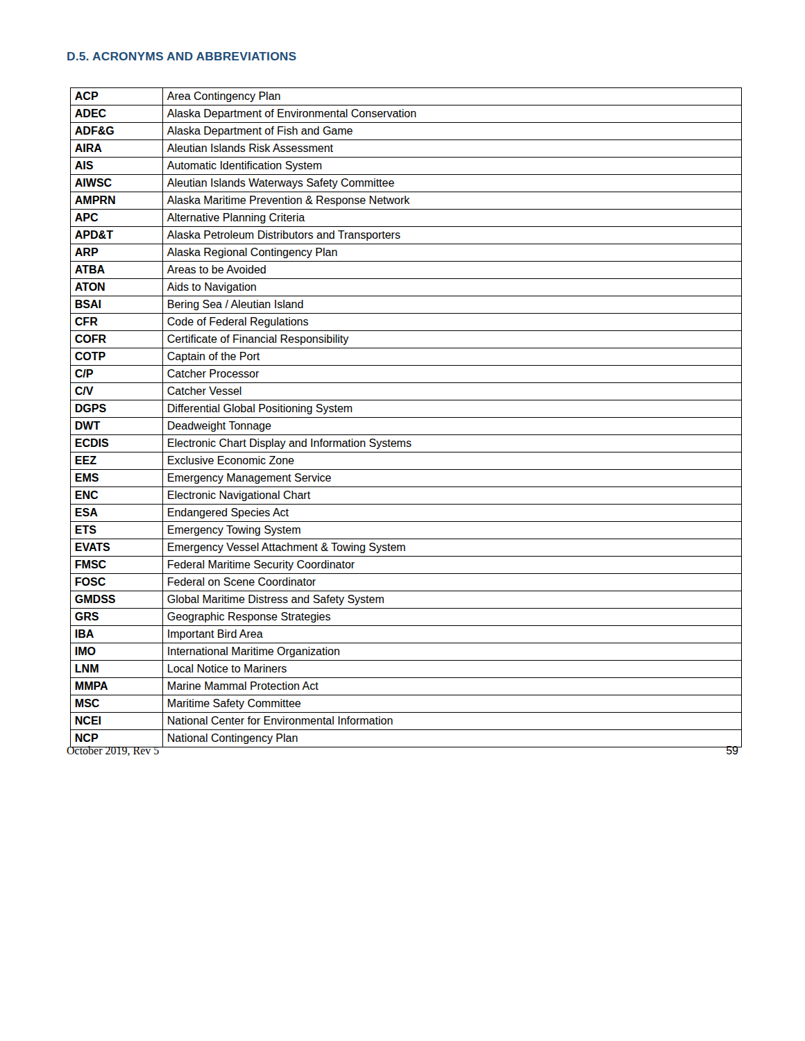D.5. ACRONYMS AND ABBREVIATIONS
| ACP | Area Contingency Plan |
| ADEC | Alaska Department of Environmental Conservation |
| ADF&G | Alaska Department of Fish and Game |
| AIRA | Aleutian Islands Risk Assessment |
| AIS | Automatic Identification System |
| AIWSC | Aleutian Islands Waterways Safety Committee |
| AMPRN | Alaska Maritime Prevention & Response Network |
| APC | Alternative Planning Criteria |
| APD&T | Alaska Petroleum Distributors and Transporters |
| ARP | Alaska Regional Contingency Plan |
| ATBA | Areas to be Avoided |
| ATON | Aids to Navigation |
| BSAI | Bering Sea / Aleutian Island |
| CFR | Code of Federal Regulations |
| COFR | Certificate of Financial Responsibility |
| COTP | Captain of the Port |
| C/P | Catcher Processor |
| C/V | Catcher Vessel |
| DGPS | Differential Global Positioning System |
| DWT | Deadweight Tonnage |
| ECDIS | Electronic Chart Display and Information Systems |
| EEZ | Exclusive Economic Zone |
| EMS | Emergency Management Service |
| ENC | Electronic Navigational Chart |
| ESA | Endangered Species Act |
| ETS | Emergency Towing System |
| EVATS | Emergency Vessel Attachment & Towing System |
| FMSC | Federal Maritime Security Coordinator |
| FOSC | Federal on Scene Coordinator |
| GMDSS | Global Maritime Distress and Safety System |
| GRS | Geographic Response Strategies |
| IBA | Important Bird Area |
| IMO | International Maritime Organization |
| LNM | Local Notice to Mariners |
| MMPA | Marine Mammal Protection Act |
| MSC | Maritime Safety Committee |
| NCEI | National Center for Environmental Information |
| NCP | National Contingency Plan |
October 2019, Rev 5 59